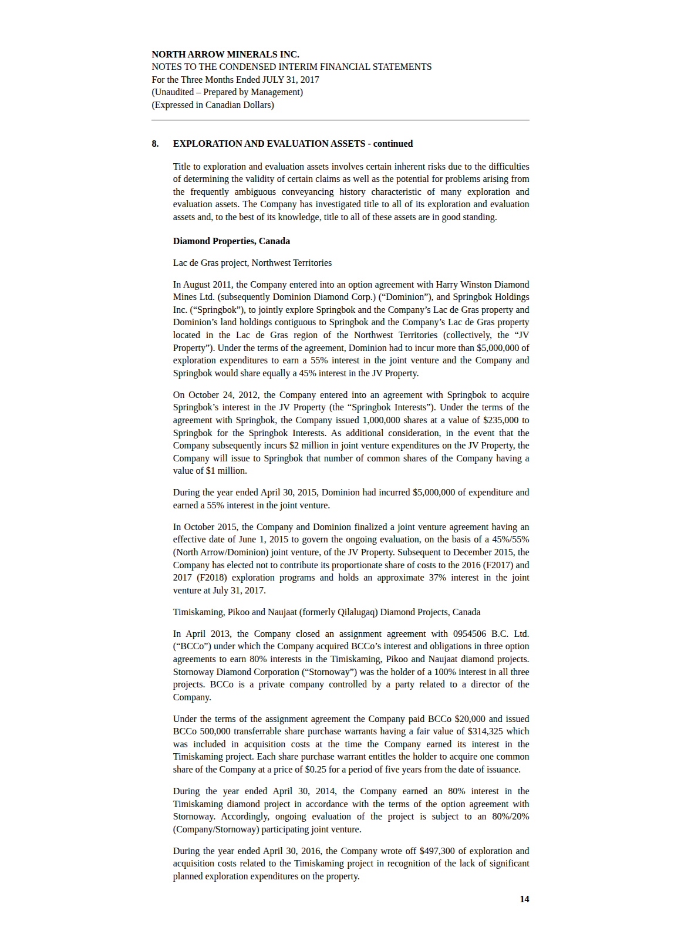North Arrow Minerals Inc.
NOTES TO THE CONDENSED INTERIM FINANCIAL STATEMENTS
For the Three Months Ended JULY 31, 2017
(Unaudited – Prepared by Management)
(Expressed in Canadian Dollars)
8. EXPLORATION AND EVALUATION ASSETS - continued
Title to exploration and evaluation assets involves certain inherent risks due to the difficulties of determining the validity of certain claims as well as the potential for problems arising from the frequently ambiguous conveyancing history characteristic of many exploration and evaluation assets. The Company has investigated title to all of its exploration and evaluation assets and, to the best of its knowledge, title to all of these assets are in good standing.
Diamond Properties, Canada
Lac de Gras project, Northwest Territories
In August 2011, the Company entered into an option agreement with Harry Winston Diamond Mines Ltd. (subsequently Dominion Diamond Corp.) (“Dominion”), and Springbok Holdings Inc. (“Springbok”), to jointly explore Springbok and the Company’s Lac de Gras property and Dominion’s land holdings contiguous to Springbok and the Company’s Lac de Gras property located in the Lac de Gras region of the Northwest Territories (collectively, the “JV Property”). Under the terms of the agreement, Dominion had to incur more than $5,000,000 of exploration expenditures to earn a 55% interest in the joint venture and the Company and Springbok would share equally a 45% interest in the JV Property.
On October 24, 2012, the Company entered into an agreement with Springbok to acquire Springbok’s interest in the JV Property (the “Springbok Interests”). Under the terms of the agreement with Springbok, the Company issued 1,000,000 shares at a value of $235,000 to Springbok for the Springbok Interests. As additional consideration, in the event that the Company subsequently incurs $2 million in joint venture expenditures on the JV Property, the Company will issue to Springbok that number of common shares of the Company having a value of $1 million.
During the year ended April 30, 2015, Dominion had incurred $5,000,000 of expenditure and earned a 55% interest in the joint venture.
In October 2015, the Company and Dominion finalized a joint venture agreement having an effective date of June 1, 2015 to govern the ongoing evaluation, on the basis of a 45%/55% (North Arrow/Dominion) joint venture, of the JV Property. Subsequent to December 2015, the Company has elected not to contribute its proportionate share of costs to the 2016 (F2017) and 2017 (F2018) exploration programs and holds an approximate 37% interest in the joint venture at July 31, 2017.
Timiskaming, Pikoo and Naujaat (formerly Qilalugaq) Diamond Projects, Canada
In April 2013, the Company closed an assignment agreement with 0954506 B.C. Ltd. (“BCCo”) under which the Company acquired BCCo’s interest and obligations in three option agreements to earn 80% interests in the Timiskaming, Pikoo and Naujaat diamond projects. Stornoway Diamond Corporation (“Stornoway”) was the holder of a 100% interest in all three projects. BCCo is a private company controlled by a party related to a director of the Company.
Under the terms of the assignment agreement the Company paid BCCo $20,000 and issued BCCo 500,000 transferrable share purchase warrants having a fair value of $314,325 which was included in acquisition costs at the time the Company earned its interest in the Timiskaming project. Each share purchase warrant entitles the holder to acquire one common share of the Company at a price of $0.25 for a period of five years from the date of issuance.
During the year ended April 30, 2014, the Company earned an 80% interest in the Timiskaming diamond project in accordance with the terms of the option agreement with Stornoway. Accordingly, ongoing evaluation of the project is subject to an 80%/20% (Company/Stornoway) participating joint venture.
During the year ended April 30, 2016, the Company wrote off $497,300 of exploration and acquisition costs related to the Timiskaming project in recognition of the lack of significant planned exploration expenditures on the property.
14